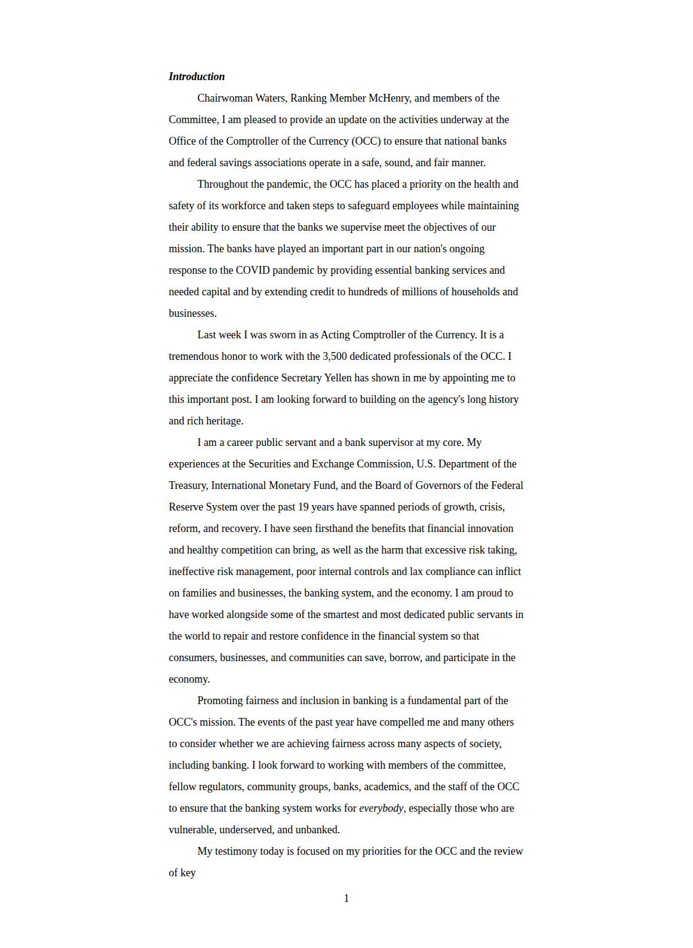Introduction
Chairwoman Waters, Ranking Member McHenry, and members of the Committee, I am pleased to provide an update on the activities underway at the Office of the Comptroller of the Currency (OCC) to ensure that national banks and federal savings associations operate in a safe, sound, and fair manner.
Throughout the pandemic, the OCC has placed a priority on the health and safety of its workforce and taken steps to safeguard employees while maintaining their ability to ensure that the banks we supervise meet the objectives of our mission. The banks have played an important part in our nation's ongoing response to the COVID pandemic by providing essential banking services and needed capital and by extending credit to hundreds of millions of households and businesses.
Last week I was sworn in as Acting Comptroller of the Currency. It is a tremendous honor to work with the 3,500 dedicated professionals of the OCC. I appreciate the confidence Secretary Yellen has shown in me by appointing me to this important post. I am looking forward to building on the agency's long history and rich heritage.
I am a career public servant and a bank supervisor at my core. My experiences at the Securities and Exchange Commission, U.S. Department of the Treasury, International Monetary Fund, and the Board of Governors of the Federal Reserve System over the past 19 years have spanned periods of growth, crisis, reform, and recovery. I have seen firsthand the benefits that financial innovation and healthy competition can bring, as well as the harm that excessive risk taking, ineffective risk management, poor internal controls and lax compliance can inflict on families and businesses, the banking system, and the economy. I am proud to have worked alongside some of the smartest and most dedicated public servants in the world to repair and restore confidence in the financial system so that consumers, businesses, and communities can save, borrow, and participate in the economy.
Promoting fairness and inclusion in banking is a fundamental part of the OCC's mission. The events of the past year have compelled me and many others to consider whether we are achieving fairness across many aspects of society, including banking. I look forward to working with members of the committee, fellow regulators, community groups, banks, academics, and the staff of the OCC to ensure that the banking system works for everybody, especially those who are vulnerable, underserved, and unbanked.
My testimony today is focused on my priorities for the OCC and the review of key
1